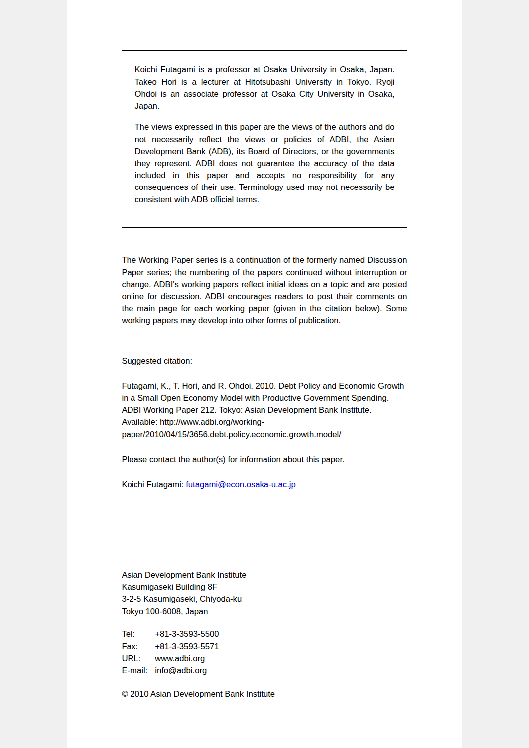Koichi Futagami is a professor at Osaka University in Osaka, Japan. Takeo Hori is a lecturer at Hitotsubashi University in Tokyo. Ryoji Ohdoi is an associate professor at Osaka City University in Osaka, Japan.
The views expressed in this paper are the views of the authors and do not necessarily reflect the views or policies of ADBI, the Asian Development Bank (ADB), its Board of Directors, or the governments they represent. ADBI does not guarantee the accuracy of the data included in this paper and accepts no responsibility for any consequences of their use. Terminology used may not necessarily be consistent with ADB official terms.
The Working Paper series is a continuation of the formerly named Discussion Paper series; the numbering of the papers continued without interruption or change. ADBI's working papers reflect initial ideas on a topic and are posted online for discussion. ADBI encourages readers to post their comments on the main page for each working paper (given in the citation below). Some working papers may develop into other forms of publication.
Suggested citation:
Futagami, K., T. Hori, and R. Ohdoi. 2010. Debt Policy and Economic Growth in a Small Open Economy Model with Productive Government Spending. ADBI Working Paper 212. Tokyo: Asian Development Bank Institute. Available: http://www.adbi.org/working-paper/2010/04/15/3656.debt.policy.economic.growth.model/
Please contact the author(s) for information about this paper.
Koichi Futagami: futagami@econ.osaka-u.ac.jp
Asian Development Bank Institute
Kasumigaseki Building 8F
3-2-5 Kasumigaseki, Chiyoda-ku
Tokyo 100-6008, Japan
| Tel: | +81-3-3593-5500 |
| Fax: | +81-3-3593-5571 |
| URL: | www.adbi.org |
| E-mail: | info@adbi.org |
© 2010 Asian Development Bank Institute